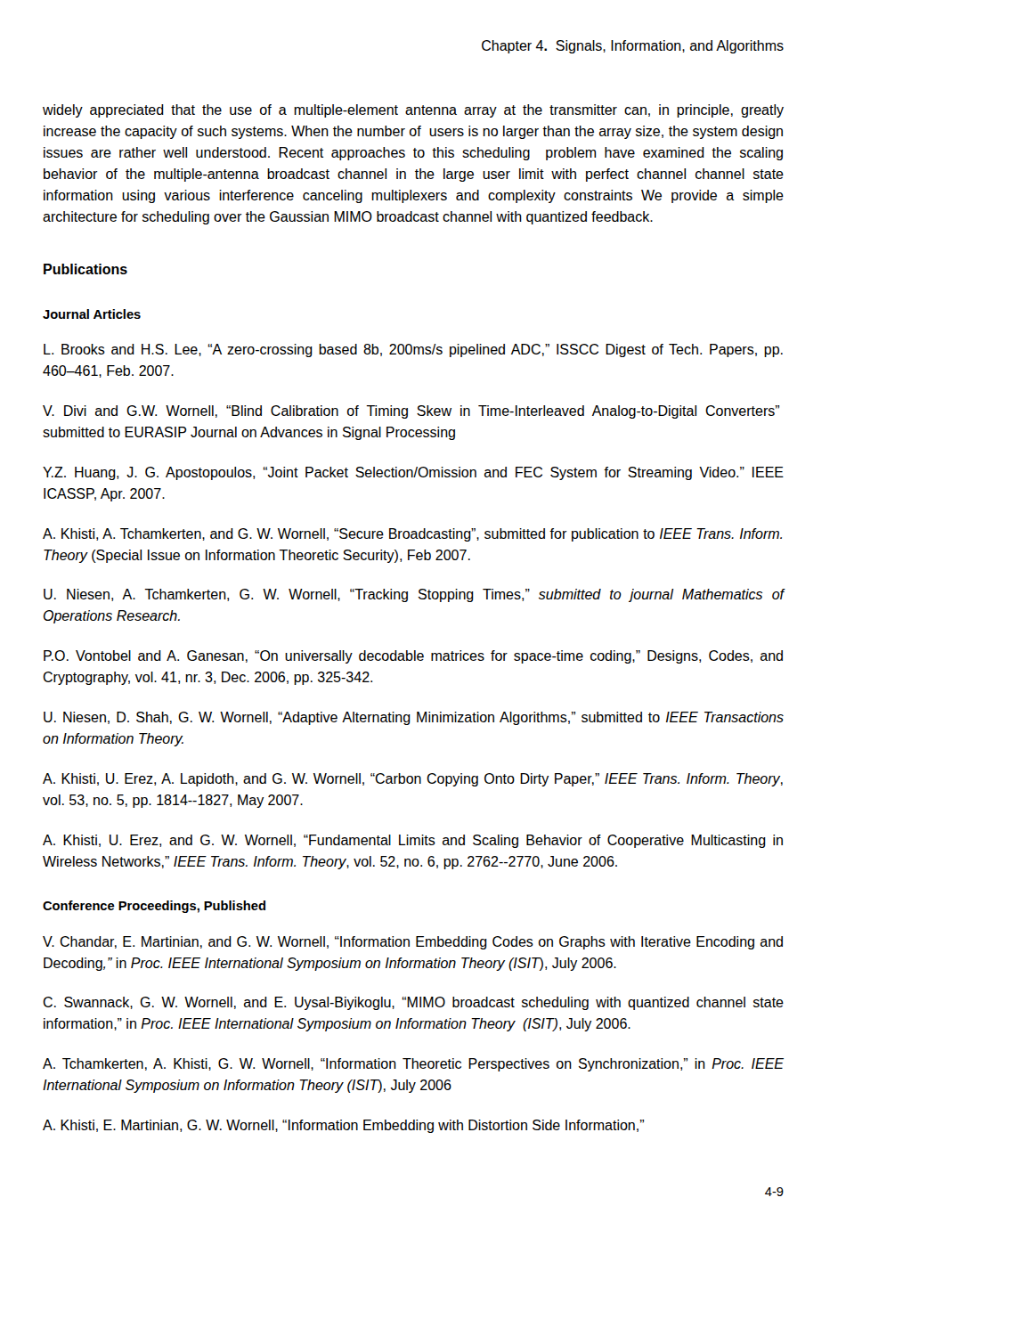Chapter 4. Signals, Information, and Algorithms
widely appreciated that the use of a multiple-element antenna array at the transmitter can, in principle, greatly increase the capacity of such systems. When the number of users is no larger than the array size, the system design issues are rather well understood. Recent approaches to this scheduling problem have examined the scaling behavior of the multiple-antenna broadcast channel in the large user limit with perfect channel channel state information using various interference canceling multiplexers and complexity constraints We provide a simple architecture for scheduling over the Gaussian MIMO broadcast channel with quantized feedback.
Publications
Journal Articles
L. Brooks and H.S. Lee, “A zero-crossing based 8b, 200ms/s pipelined ADC,” ISSCC Digest of Tech. Papers, pp. 460–461, Feb. 2007.
V. Divi and G.W. Wornell, “Blind Calibration of Timing Skew in Time-Interleaved Analog-to-Digital Converters” submitted to EURASIP Journal on Advances in Signal Processing
Y.Z. Huang, J. G. Apostopoulos, “Joint Packet Selection/Omission and FEC System for Streaming Video.” IEEE ICASSP, Apr. 2007.
A. Khisti, A. Tchamkerten, and G. W. Wornell, “Secure Broadcasting”, submitted for publication to IEEE Trans. Inform. Theory (Special Issue on Information Theoretic Security), Feb 2007.
U. Niesen, A. Tchamkerten, G. W. Wornell, “Tracking Stopping Times,” submitted to journal Mathematics of Operations Research.
P.O. Vontobel and A. Ganesan, “On universally decodable matrices for space-time coding,” Designs, Codes, and Cryptography, vol. 41, nr. 3, Dec. 2006, pp. 325-342.
U. Niesen, D. Shah, G. W. Wornell, “Adaptive Alternating Minimization Algorithms,” submitted to IEEE Transactions on Information Theory.
A. Khisti, U. Erez, A. Lapidoth, and G. W. Wornell, “Carbon Copying Onto Dirty Paper,” IEEE Trans. Inform. Theory, vol. 53, no. 5, pp. 1814--1827, May 2007.
A. Khisti, U. Erez, and G. W. Wornell, “Fundamental Limits and Scaling Behavior of Cooperative Multicasting in Wireless Networks,” IEEE Trans. Inform. Theory, vol. 52, no. 6, pp. 2762--2770, June 2006.
Conference Proceedings, Published
V. Chandar, E. Martinian, and G. W. Wornell, “Information Embedding Codes on Graphs with Iterative Encoding and Decoding,” in Proc. IEEE International Symposium on Information Theory (ISIT), July 2006.
C. Swannack, G. W. Wornell, and E. Uysal-Biyikoglu, “MIMO broadcast scheduling with quantized channel state information,” in Proc. IEEE International Symposium on Information Theory (ISIT), July 2006.
A. Tchamkerten, A. Khisti, G. W. Wornell, “Information Theoretic Perspectives on Synchronization,” in Proc. IEEE International Symposium on Information Theory (ISIT), July 2006
A. Khisti, E. Martinian, G. W. Wornell, “Information Embedding with Distortion Side Information,”
4-9